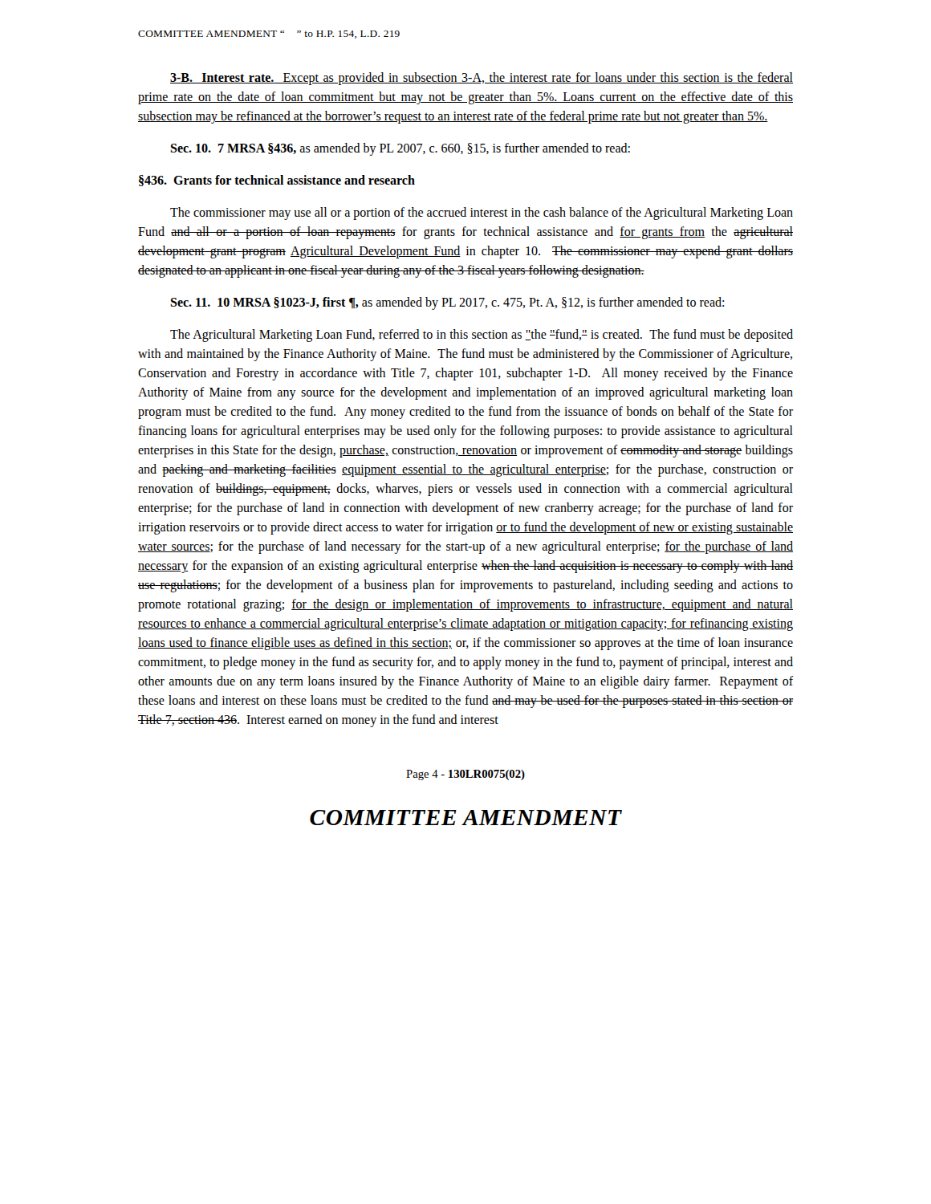COMMITTEE AMENDMENT “ ” to H.P. 154, L.D. 219
3-B. Interest rate. Except as provided in subsection 3-A, the interest rate for loans under this section is the federal prime rate on the date of loan commitment but may not be greater than 5%. Loans current on the effective date of this subsection may be refinanced at the borrower’s request to an interest rate of the federal prime rate but not greater than 5%.
Sec. 10. 7 MRSA §436, as amended by PL 2007, c. 660, §15, is further amended to read:
§436. Grants for technical assistance and research
The commissioner may use all or a portion of the accrued interest in the cash balance of the Agricultural Marketing Loan Fund and all or a portion of loan repayments for grants for technical assistance and for grants from the agricultural development grant program Agricultural Development Fund in chapter 10. The commissioner may expend grant dollars designated to an applicant in one fiscal year during any of the 3 fiscal years following designation.
Sec. 11. 10 MRSA §1023-J, first ¶, as amended by PL 2017, c. 475, Pt. A, §12, is further amended to read:
The Agricultural Marketing Loan Fund, referred to in this section as "the "fund," is created. The fund must be deposited with and maintained by the Finance Authority of Maine. The fund must be administered by the Commissioner of Agriculture, Conservation and Forestry in accordance with Title 7, chapter 101, subchapter 1-D. All money received by the Finance Authority of Maine from any source for the development and implementation of an improved agricultural marketing loan program must be credited to the fund. Any money credited to the fund from the issuance of bonds on behalf of the State for financing loans for agricultural enterprises may be used only for the following purposes: to provide assistance to agricultural enterprises in this State for the design, purchase, construction, renovation or improvement of commodity and storage buildings and packing and marketing facilities equipment essential to the agricultural enterprise; for the purchase, construction or renovation of buildings, equipment, docks, wharves, piers or vessels used in connection with a commercial agricultural enterprise; for the purchase of land in connection with development of new cranberry acreage; for the purchase of land for irrigation reservoirs or to provide direct access to water for irrigation or to fund the development of new or existing sustainable water sources; for the purchase of land necessary for the start-up of a new agricultural enterprise; for the purchase of land necessary for the expansion of an existing agricultural enterprise when the land acquisition is necessary to comply with land use regulations; for the development of a business plan for improvements to pastureland, including seeding and actions to promote rotational grazing; for the design or implementation of improvements to infrastructure, equipment and natural resources to enhance a commercial agricultural enterprise’s climate adaptation or mitigation capacity; for refinancing existing loans used to finance eligible uses as defined in this section; or, if the commissioner so approves at the time of loan insurance commitment, to pledge money in the fund as security for, and to apply money in the fund to, payment of principal, interest and other amounts due on any term loans insured by the Finance Authority of Maine to an eligible dairy farmer. Repayment of these loans and interest on these loans must be credited to the fund and may be used for the purposes stated in this section or Title 7, section 436. Interest earned on money in the fund and interest
Page 4 - 130LR0075(02)
COMMITTEE AMENDMENT